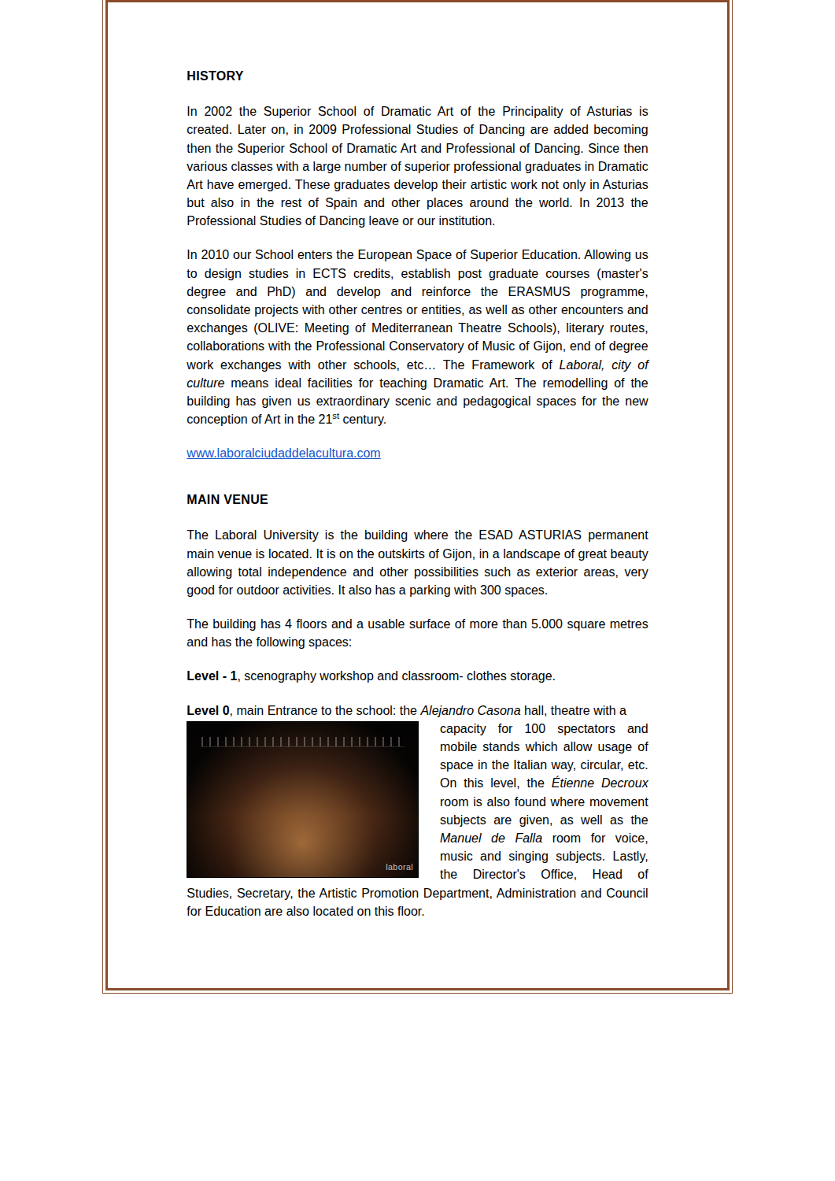HISTORY
In 2002 the Superior School of Dramatic Art of the Principality of Asturias is created. Later on, in 2009 Professional Studies of Dancing are added becoming then the Superior School of Dramatic Art and Professional of Dancing. Since then various classes with a large number of superior professional graduates in Dramatic Art have emerged. These graduates develop their artistic work not only in Asturias but also in the rest of Spain and other places around the world. In 2013 the Professional Studies of Dancing leave or our institution.
In 2010 our School enters the European Space of Superior Education. Allowing us to design studies in ECTS credits, establish post graduate courses (master's degree and PhD) and develop and reinforce the ERASMUS programme, consolidate projects with other centres or entities, as well as other encounters and exchanges (OLIVE: Meeting of Mediterranean Theatre Schools), literary routes, collaborations with the Professional Conservatory of Music of Gijon, end of degree work exchanges with other schools, etc… The Framework of Laboral, city of culture means ideal facilities for teaching Dramatic Art. The remodelling of the building has given us extraordinary scenic and pedagogical spaces for the new conception of Art in the 21st century.
www.laboralciudaddelacultura.com
MAIN VENUE
The Laboral University is the building where the ESAD ASTURIAS permanent main venue is located. It is on the outskirts of Gijon, in a landscape of great beauty allowing total independence and other possibilities such as exterior areas, very good for outdoor activities. It also has a parking with 300 spaces.
The building has 4 floors and a usable surface of more than 5.000 square metres and has the following spaces:
Level - 1, scenography workshop and classroom- clothes storage.
Level 0, main Entrance to the school: the Alejandro Casona hall, theatre with a
capacity for 100 spectators and mobile stands which allow usage of space in the Italian way, circular, etc. On this level, the Étienne Decroux room is also found where movement subjects are given, as well as the Manuel de Falla room for voice, music and singing subjects. Lastly, the Director's Office, Head of Studies, Secretary, the Artistic Promotion Department, Administration and Council for Education are also located on this floor.